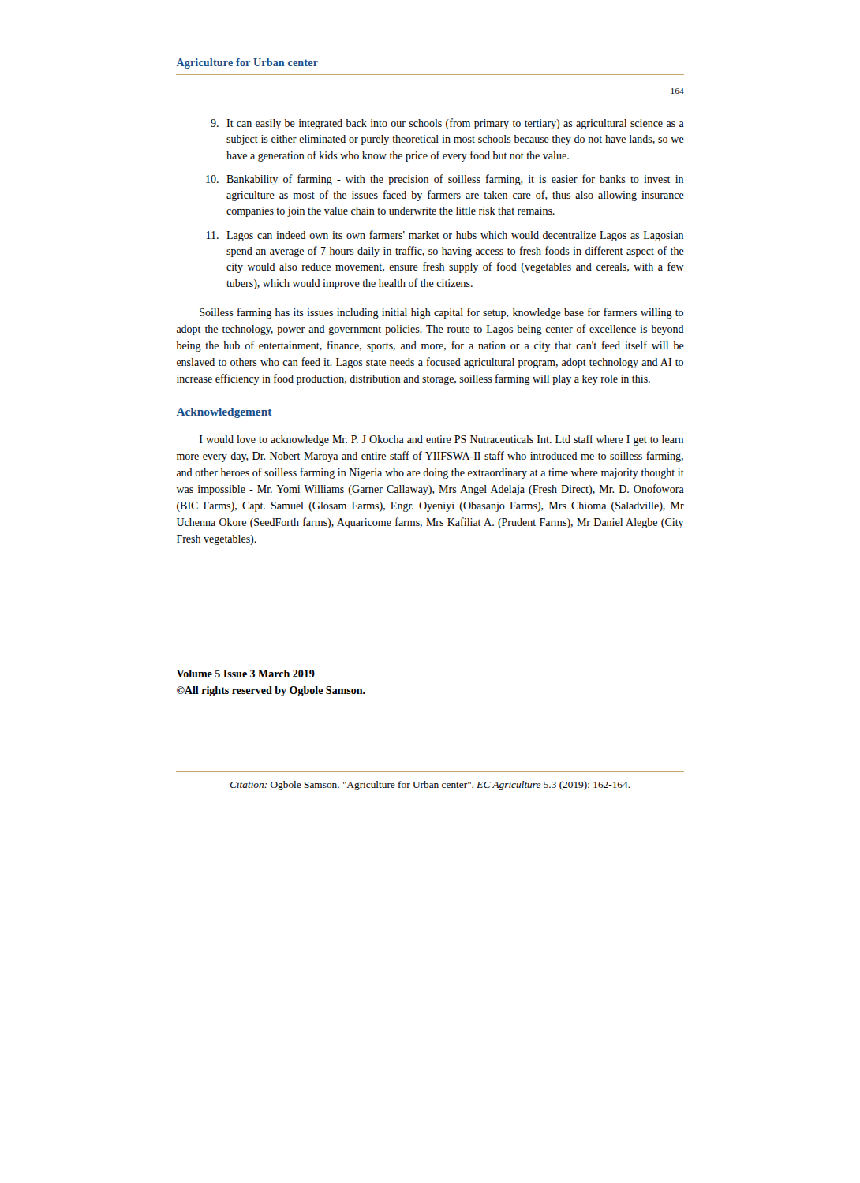Agriculture for Urban center
164
It can easily be integrated back into our schools (from primary to tertiary) as agricultural science as a subject is either eliminated or purely theoretical in most schools because they do not have lands, so we have a generation of kids who know the price of every food but not the value.
Bankability of farming - with the precision of soilless farming, it is easier for banks to invest in agriculture as most of the issues faced by farmers are taken care of, thus also allowing insurance companies to join the value chain to underwrite the little risk that remains.
Lagos can indeed own its own farmers' market or hubs which would decentralize Lagos as Lagosian spend an average of 7 hours daily in traffic, so having access to fresh foods in different aspect of the city would also reduce movement, ensure fresh supply of food (vegetables and cereals, with a few tubers), which would improve the health of the citizens.
Soilless farming has its issues including initial high capital for setup, knowledge base for farmers willing to adopt the technology, power and government policies. The route to Lagos being center of excellence is beyond being the hub of entertainment, finance, sports, and more, for a nation or a city that can't feed itself will be enslaved to others who can feed it. Lagos state needs a focused agricultural program, adopt technology and AI to increase efficiency in food production, distribution and storage, soilless farming will play a key role in this.
Acknowledgement
I would love to acknowledge Mr. P. J Okocha and entire PS Nutraceuticals Int. Ltd staff where I get to learn more every day, Dr. Nobert Maroya and entire staff of YIIFSWA-II staff who introduced me to soilless farming, and other heroes of soilless farming in Nigeria who are doing the extraordinary at a time where majority thought it was impossible - Mr. Yomi Williams (Garner Callaway), Mrs Angel Adelaja (Fresh Direct), Mr. D. Onofowora (BIC Farms), Capt. Samuel (Glosam Farms), Engr. Oyeniyi (Obasanjo Farms), Mrs Chioma (Saladville), Mr Uchenna Okore (SeedForth farms), Aquaricome farms, Mrs Kafiliat A. (Prudent Farms), Mr Daniel Alegbe (City Fresh vegetables).
Volume 5 Issue 3 March 2019
©All rights reserved by Ogbole Samson.
Citation: Ogbole Samson. "Agriculture for Urban center". EC Agriculture 5.3 (2019): 162-164.